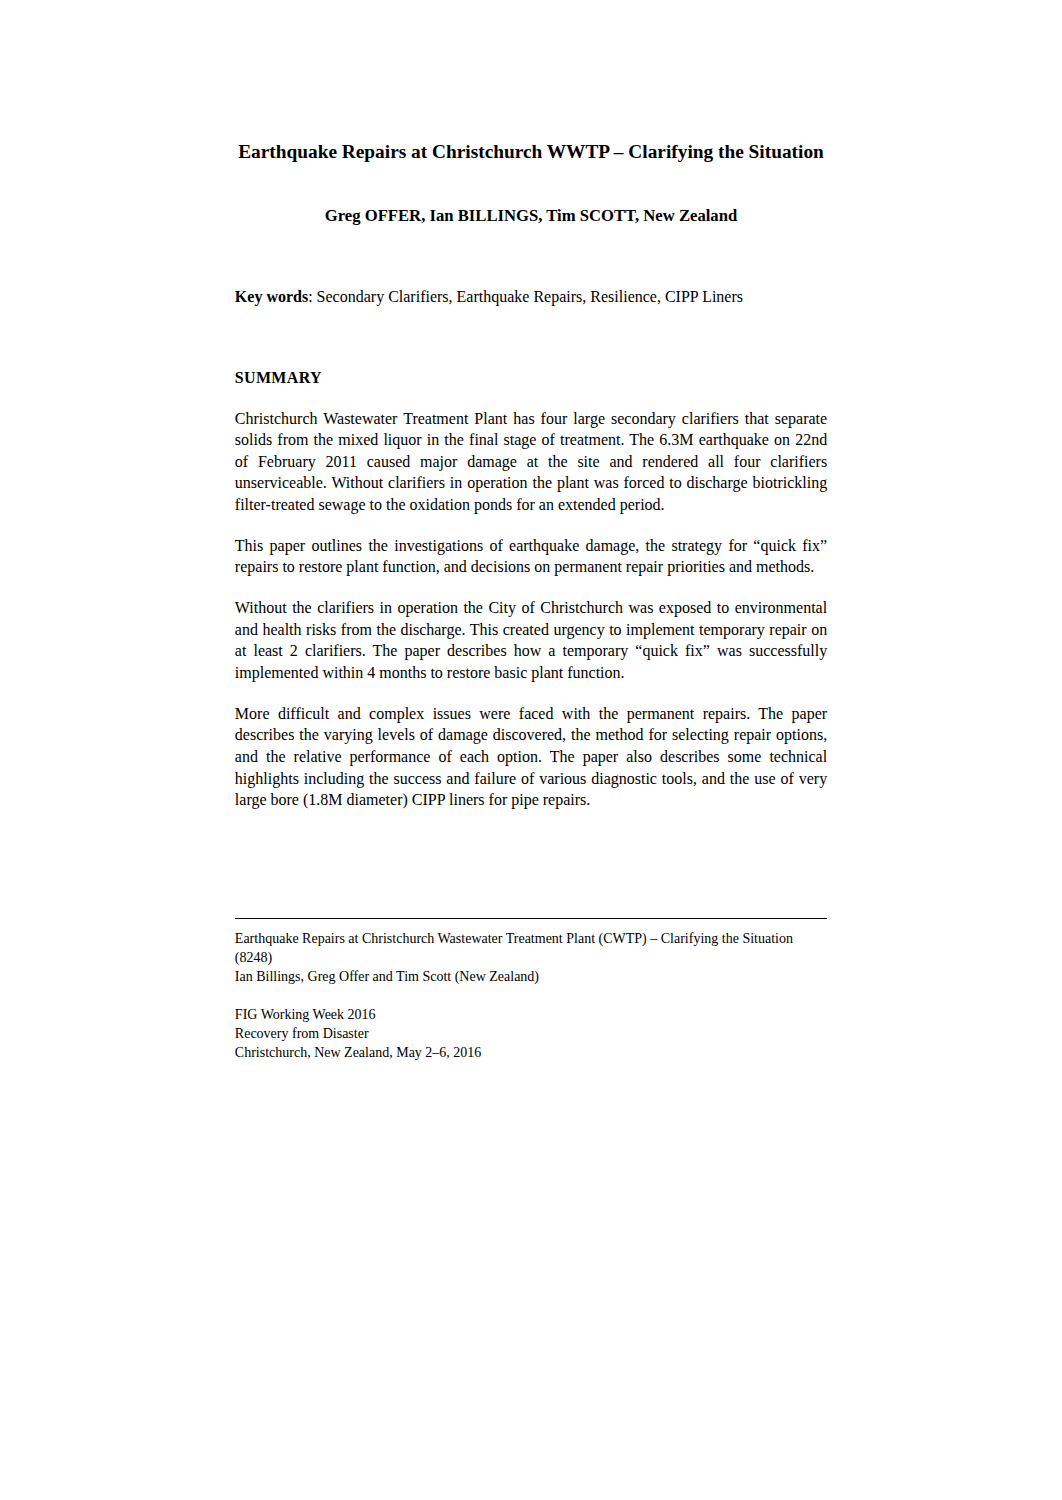Earthquake Repairs at Christchurch WWTP – Clarifying the Situation
Greg OFFER, Ian BILLINGS, Tim SCOTT, New Zealand
Key words: Secondary Clarifiers, Earthquake Repairs, Resilience, CIPP Liners
SUMMARY
Christchurch Wastewater Treatment Plant has four large secondary clarifiers that separate solids from the mixed liquor in the final stage of treatment. The 6.3M earthquake on 22nd of February 2011 caused major damage at the site and rendered all four clarifiers unserviceable. Without clarifiers in operation the plant was forced to discharge biotrickling filter-treated sewage to the oxidation ponds for an extended period.
This paper outlines the investigations of earthquake damage, the strategy for “quick fix” repairs to restore plant function, and decisions on permanent repair priorities and methods.
Without the clarifiers in operation the City of Christchurch was exposed to environmental and health risks from the discharge. This created urgency to implement temporary repair on at least 2 clarifiers. The paper describes how a temporary “quick fix” was successfully implemented within 4 months to restore basic plant function.
More difficult and complex issues were faced with the permanent repairs. The paper describes the varying levels of damage discovered, the method for selecting repair options, and the relative performance of each option. The paper also describes some technical highlights including the success and failure of various diagnostic tools, and the use of very large bore (1.8M diameter) CIPP liners for pipe repairs.
Earthquake Repairs at Christchurch Wastewater Treatment Plant (CWTP) – Clarifying the Situation (8248)
Ian Billings, Greg Offer and Tim Scott (New Zealand)
FIG Working Week 2016
Recovery from Disaster
Christchurch, New Zealand, May 2–6, 2016